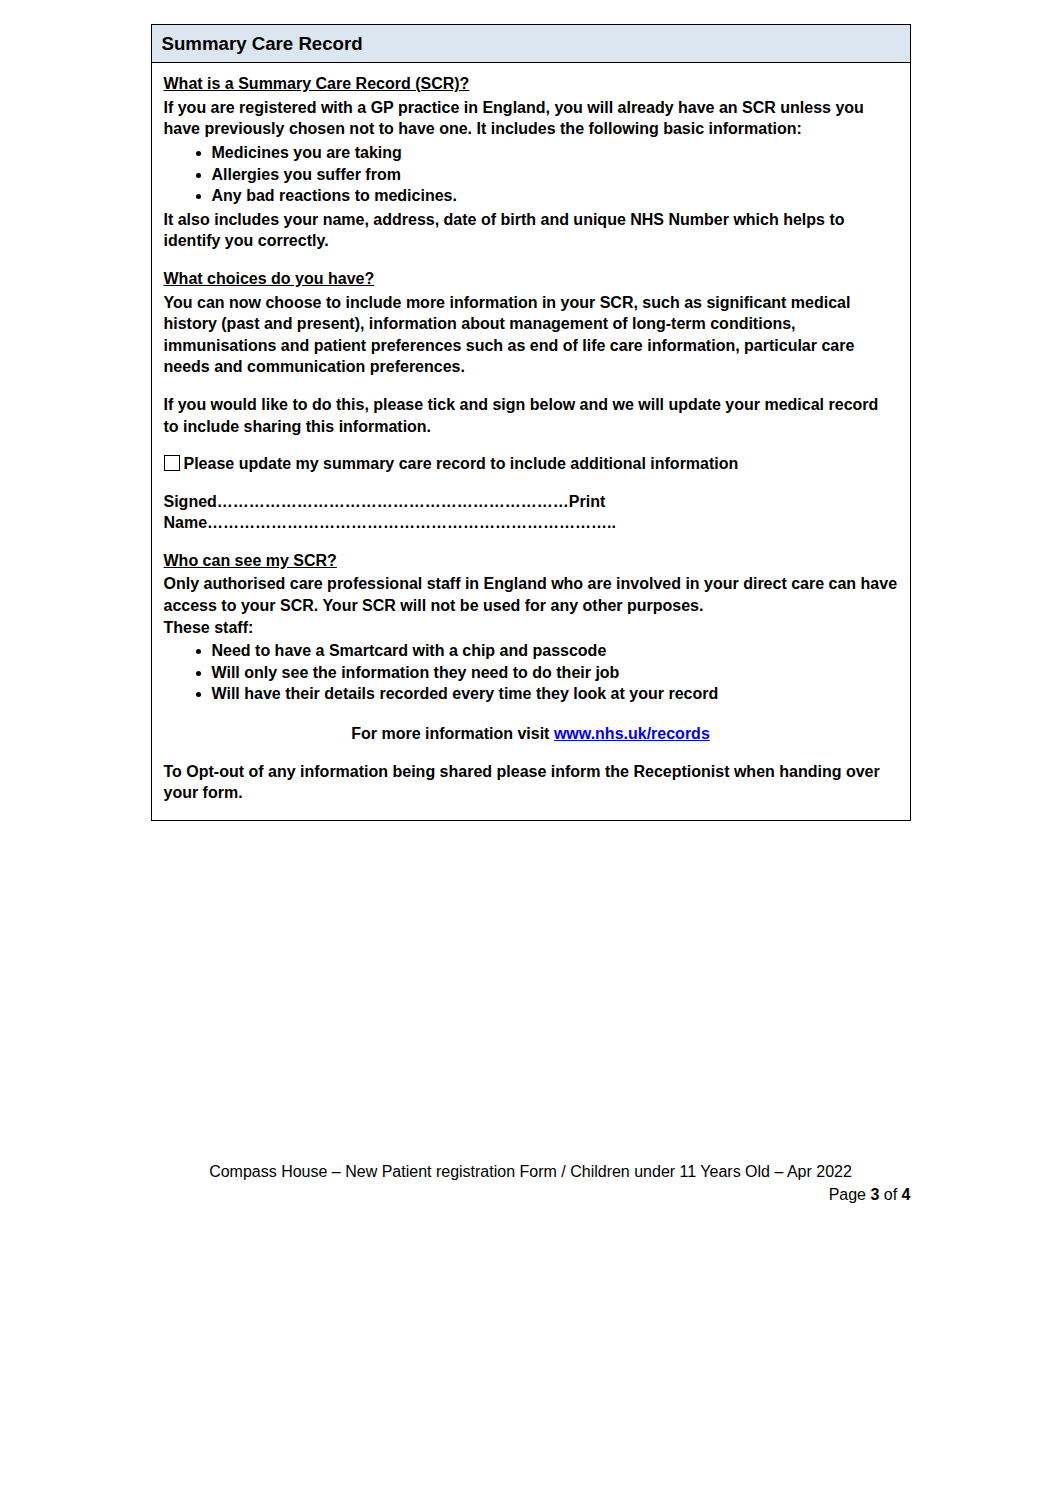Summary Care Record
What is a Summary Care Record (SCR)?
If you are registered with a GP practice in England, you will already have an SCR unless you have previously chosen not to have one. It includes the following basic information:
Medicines you are taking
Allergies you suffer from
Any bad reactions to medicines.
It also includes your name, address, date of birth and unique NHS Number which helps to identify you correctly.
What choices do you have?
You can now choose to include more information in your SCR, such as significant medical history (past and present), information about management of long-term conditions, immunisations and patient preferences such as end of life care information, particular care needs and communication preferences.
If you would like to do this, please tick and sign below and we will update your medical record to include sharing this information.
Please update my summary care record to include additional information
Signed…………………………………………………………Print Name…………………………………………………………………..
Who can see my SCR?
Only authorised care professional staff in England who are involved in your direct care can have access to your SCR. Your SCR will not be used for any other purposes.
These staff:
Need to have a Smartcard with a chip and passcode
Will only see the information they need to do their job
Will have their details recorded every time they look at your record
For more information visit www.nhs.uk/records
To Opt-out of any information being shared please inform the Receptionist when handing over your form.
Compass House – New Patient registration Form / Children under 11 Years Old – Apr 2022
Page 3 of 4